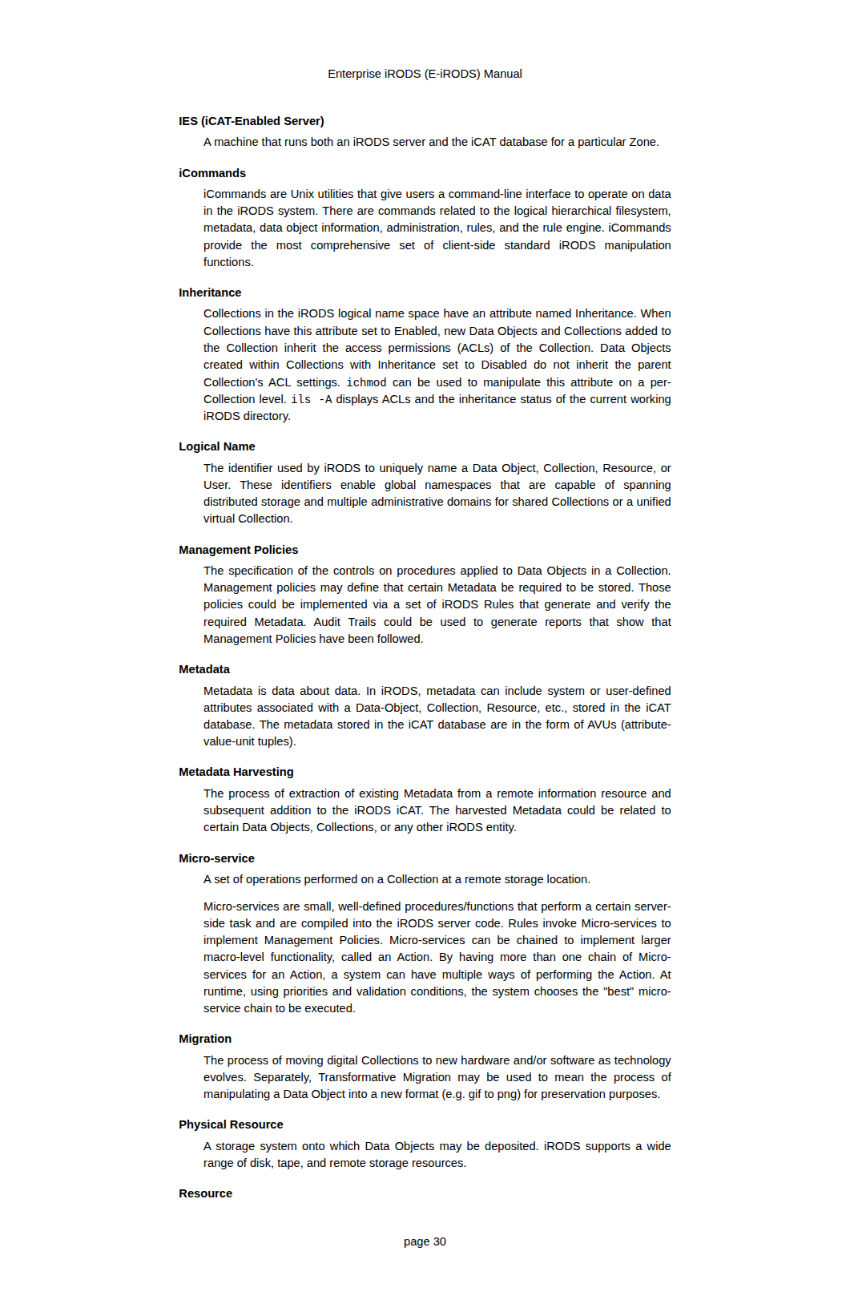Enterprise iRODS (E-iRODS) Manual
IES (iCAT-Enabled Server)
A machine that runs both an iRODS server and the iCAT database for a particular Zone.
iCommands
iCommands are Unix utilities that give users a command-line interface to operate on data in the iRODS system. There are commands related to the logical hierarchical filesystem, metadata, data object information, administration, rules, and the rule engine. iCommands provide the most comprehensive set of client-side standard iRODS manipulation functions.
Inheritance
Collections in the iRODS logical name space have an attribute named Inheritance. When Collections have this attribute set to Enabled, new Data Objects and Collections added to the Collection inherit the access permissions (ACLs) of the Collection. Data Objects created within Collections with Inheritance set to Disabled do not inherit the parent Collection's ACL settings. ichmod can be used to manipulate this attribute on a per-Collection level. ils -A displays ACLs and the inheritance status of the current working iRODS directory.
Logical Name
The identifier used by iRODS to uniquely name a Data Object, Collection, Resource, or User. These identifiers enable global namespaces that are capable of spanning distributed storage and multiple administrative domains for shared Collections or a unified virtual Collection.
Management Policies
The specification of the controls on procedures applied to Data Objects in a Collection. Management policies may define that certain Metadata be required to be stored. Those policies could be implemented via a set of iRODS Rules that generate and verify the required Metadata. Audit Trails could be used to generate reports that show that Management Policies have been followed.
Metadata
Metadata is data about data. In iRODS, metadata can include system or user-defined attributes associated with a Data-Object, Collection, Resource, etc., stored in the iCAT database. The metadata stored in the iCAT database are in the form of AVUs (attribute-value-unit tuples).
Metadata Harvesting
The process of extraction of existing Metadata from a remote information resource and subsequent addition to the iRODS iCAT. The harvested Metadata could be related to certain Data Objects, Collections, or any other iRODS entity.
Micro-service
A set of operations performed on a Collection at a remote storage location.
Micro-services are small, well-defined procedures/functions that perform a certain server-side task and are compiled into the iRODS server code. Rules invoke Micro-services to implement Management Policies. Micro-services can be chained to implement larger macro-level functionality, called an Action. By having more than one chain of Micro-services for an Action, a system can have multiple ways of performing the Action. At runtime, using priorities and validation conditions, the system chooses the "best" micro-service chain to be executed.
Migration
The process of moving digital Collections to new hardware and/or software as technology evolves. Separately, Transformative Migration may be used to mean the process of manipulating a Data Object into a new format (e.g. gif to png) for preservation purposes.
Physical Resource
A storage system onto which Data Objects may be deposited. iRODS supports a wide range of disk, tape, and remote storage resources.
Resource
page 30